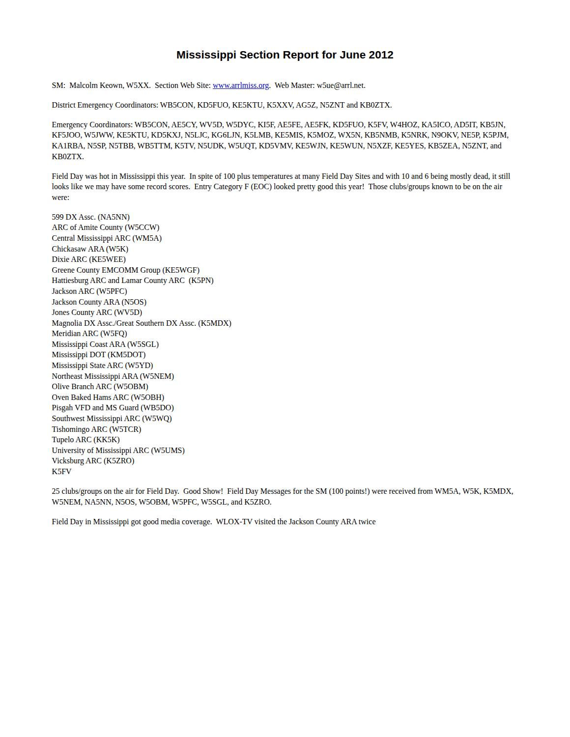Mississippi Section Report for June 2012
SM: Malcolm Keown, W5XX. Section Web Site: www.arrlmiss.org. Web Master: w5ue@arrl.net.
District Emergency Coordinators: WB5CON, KD5FUO, KE5KTU, K5XXV, AG5Z, N5ZNT and KB0ZTX.
Emergency Coordinators: WB5CON, AE5CY, WV5D, W5DYC, KI5F, AE5FE, AE5FK, KD5FUO, K5FV, W4HOZ, KA5ICO, AD5IT, KB5JN, KF5JOO, W5JWW, KE5KTU, KD5KXJ, N5LJC, KG6LJN, K5LMB, KE5MIS, K5MOZ, WX5N, KB5NMB, K5NRK, N9OKV, NE5P, K5PJM, KA1RBA, N5SP, N5TBB, WB5TTM, K5TV, N5UDK, W5UQT, KD5VMV, KE5WJN, KE5WUN, N5XZF, KE5YES, KB5ZEA, N5ZNT, and KB0ZTX.
Field Day was hot in Mississippi this year. In spite of 100 plus temperatures at many Field Day Sites and with 10 and 6 being mostly dead, it still looks like we may have some record scores. Entry Category F (EOC) looked pretty good this year! Those clubs/groups known to be on the air were:
599 DX Assc. (NA5NN)
ARC of Amite County (W5CCW)
Central Mississippi ARC (WM5A)
Chickasaw ARA (W5K)
Dixie ARC (KE5WEE)
Greene County EMCOMM Group (KE5WGF)
Hattiesburg ARC and Lamar County ARC (K5PN)
Jackson ARC (W5PFC)
Jackson County ARA (N5OS)
Jones County ARC (WV5D)
Magnolia DX Assc./Great Southern DX Assc. (K5MDX)
Meridian ARC (W5FQ)
Mississippi Coast ARA (W5SGL)
Mississippi DOT (KM5DOT)
Mississippi State ARC (W5YD)
Northeast Mississippi ARA (W5NEM)
Olive Branch ARC (W5OBM)
Oven Baked Hams ARC (W5OBH)
Pisgah VFD and MS Guard (WB5DO)
Southwest Mississippi ARC (W5WQ)
Tishomingo ARC (W5TCR)
Tupelo ARC (KK5K)
University of Mississippi ARC (W5UMS)
Vicksburg ARC (K5ZRO)
K5FV
25 clubs/groups on the air for Field Day. Good Show! Field Day Messages for the SM (100 points!) were received from WM5A, W5K, K5MDX, W5NEM, NA5NN, N5OS, W5OBM, W5PFC, W5SGL, and K5ZRO.
Field Day in Mississippi got good media coverage. WLOX-TV visited the Jackson County ARA twice